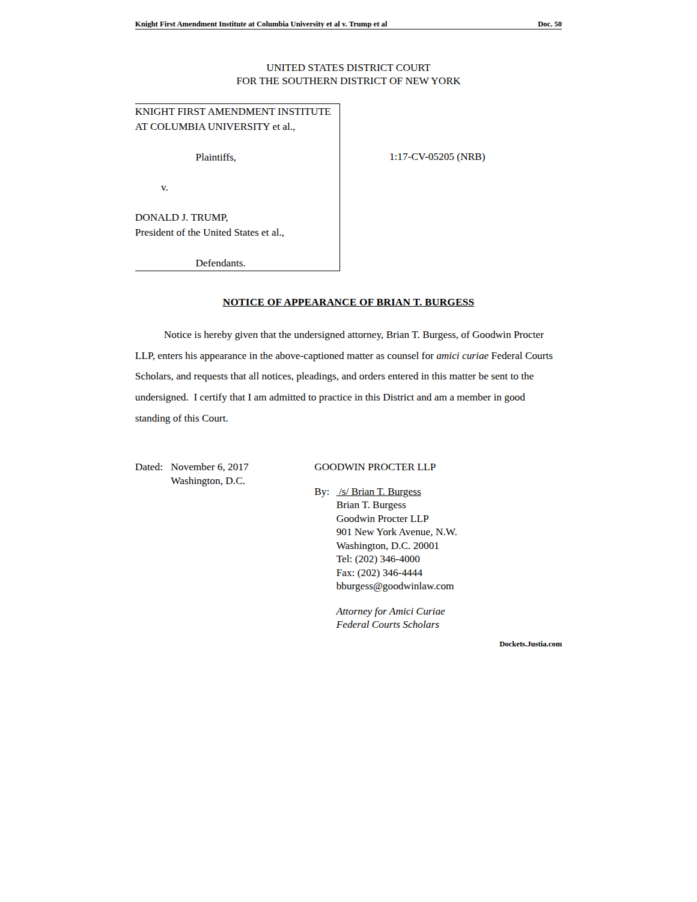Knight First Amendment Institute at Columbia University et al v. Trump et al Doc. 50
UNITED STATES DISTRICT COURT
FOR THE SOUTHERN DISTRICT OF NEW YORK
| KNIGHT FIRST AMENDMENT INSTITUTE AT COLUMBIA UNIVERSITY et al., Plaintiffs, v. DONALD J. TRUMP, President of the United States et al., Defendants. | 1:17-CV-05205 (NRB) |
NOTICE OF APPEARANCE OF BRIAN T. BURGESS
Notice is hereby given that the undersigned attorney, Brian T. Burgess, of Goodwin Procter LLP, enters his appearance in the above-captioned matter as counsel for amici curiae Federal Courts Scholars, and requests that all notices, pleadings, and orders entered in this matter be sent to the undersigned. I certify that I am admitted to practice in this District and am a member in good standing of this Court.
Dated: November 6, 2017
Washington, D.C.
GOODWIN PROCTER LLP
By:
/s/ Brian T. Burgess
Brian T. Burgess
Goodwin Procter LLP
901 New York Avenue, N.W.
Washington, D.C. 20001
Tel: (202) 346-4000
Fax: (202) 346-4444
bburgess@goodwinlaw.com
Attorney for Amici Curiae
Federal Courts Scholars
Dockets.Justia.com